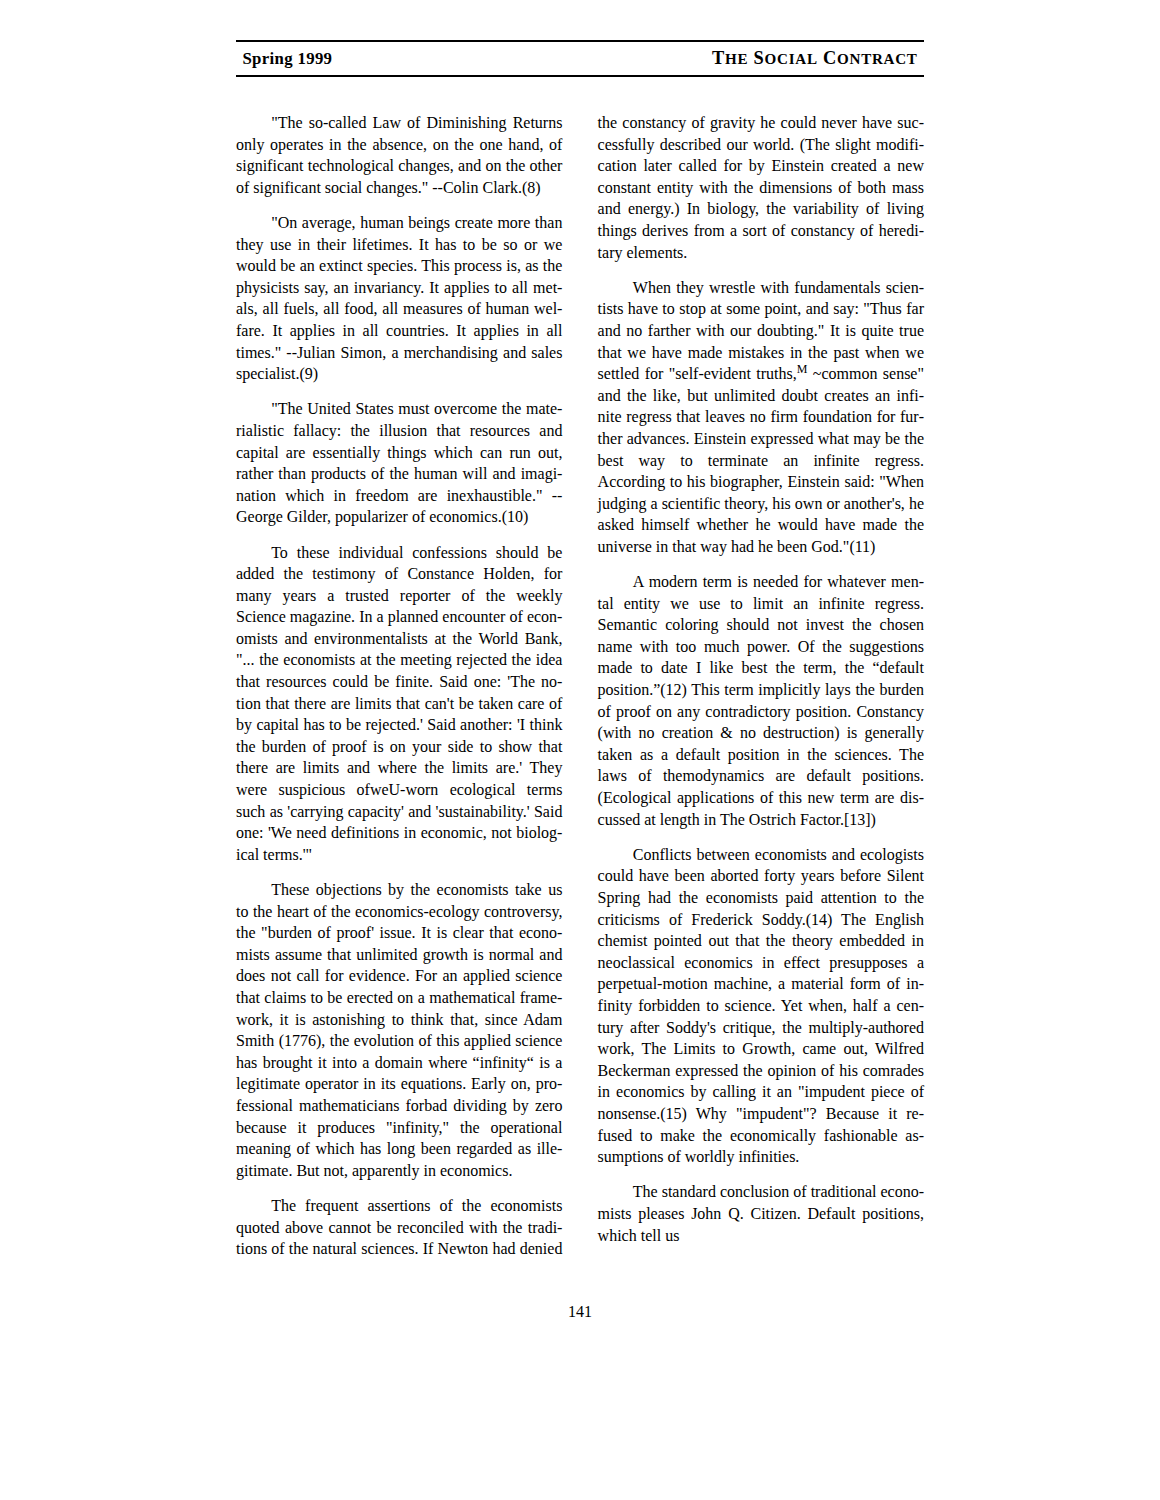Spring 1999
THE SOCIAL CONTRACT
"The so-called Law of Diminishing Returns only operates in the absence, on the one hand, of significant technological changes, and on the other of significant social changes." --Colin Clark.(8)
"On average, human beings create more than they use in their lifetimes. It has to be so or we would be an extinct species. This process is, as the physicists say, an invariancy. It applies to all metals, all fuels, all food, all measures of human welfare. It applies in all countries. It applies in all times." --Julian Simon, a merchandising and sales specialist.(9)
"The United States must overcome the materialistic fallacy: the illusion that resources and capital are essentially things which can run out, rather than products of the human will and imagination which in freedom are inexhaustible." --George Gilder, popularizer of economics.(10)
To these individual confessions should be added the testimony of Constance Holden, for many years a trusted reporter of the weekly Science magazine. In a planned encounter of economists and environmentalists at the World Bank, "... the economists at the meeting rejected the idea that resources could be finite. Said one: 'The notion that there are limits that can't be taken care of by capital has to be rejected.' Said another: 'I think the burden of proof is on your side to show that there are limits and where the limits are.' They were suspicious ofweU-worn ecological terms such as 'carrying capacity' and 'sustainability.' Said one: 'We need definitions in economic, not biological terms.'"
These objections by the economists take us to the heart of the economics-ecology controversy, the "burden of proof' issue. It is clear that economists assume that unlimited growth is normal and does not call for evidence. For an applied science that claims to be erected on a mathematical framework, it is astonishing to think that, since Adam Smith (1776), the evolution of this applied science has brought it into a domain where “infinity“ is a legitimate operator in its equations. Early on, professional mathematicians forbad dividing by zero because it produces "infinity," the operational meaning of which has long been regarded as illegitimate. But not, apparently in economics.
The frequent assertions of the economists quoted above cannot be reconciled with the traditions of the natural sciences. If Newton had denied the constancy of gravity he could never have successfully described our world. (The slight modification later called for by Einstein created a new constant entity with the dimensions of both mass and energy.) In biology, the variability of living things derives from a sort of constancy of hereditary elements.
When they wrestle with fundamentals scientists have to stop at some point, and say: "Thus far and no farther with our doubting." It is quite true that we have made mistakes in the past when we settled for "self-evident truths,M ~common sense" and the like, but unlimited doubt creates an infinite regress that leaves no firm foundation for further advances. Einstein expressed what may be the best way to terminate an infinite regress. According to his biographer, Einstein said: "When judging a scientific theory, his own or another's, he asked himself whether he would have made the universe in that way had he been God."(11)
A modern term is needed for whatever mental entity we use to limit an infinite regress. Semantic coloring should not invest the chosen name with too much power. Of the suggestions made to date I like best the term, the “default position.”(12) This term implicitly lays the burden of proof on any contradictory position. Constancy (with no creation & no destruction) is generally taken as a default position in the sciences. The laws of themodynamics are default positions. (Ecological applications of this new term are discussed at length in The Ostrich Factor.[13])
Conflicts between economists and ecologists could have been aborted forty years before Silent Spring had the economists paid attention to the criticisms of Frederick Soddy.(14) The English chemist pointed out that the theory embedded in neoclassical economics in effect presupposes a perpetual-motion machine, a material form of infinity forbidden to science. Yet when, half a century after Soddy's critique, the multiply-authored work, The Limits to Growth, came out, Wilfred Beckerman expressed the opinion of his comrades in economics by calling it an "impudent piece of nonsense.(15) Why "impudent"? Because it refused to make the economically fashionable assumptions of worldly infinities.
The standard conclusion of traditional economists pleases John Q. Citizen. Default positions, which tell us
141